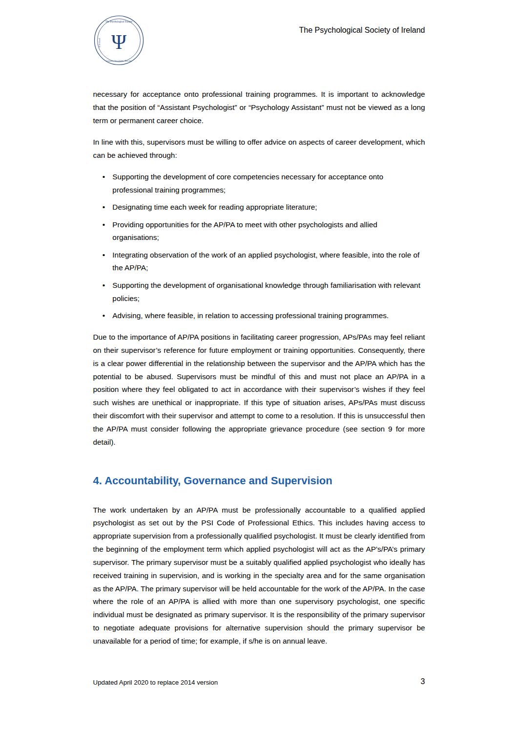The Psychological Society Cumann Síceolaíthe Éireann Ψ of Ireland
The Psychological Society of Ireland
necessary for acceptance onto professional training programmes. It is important to acknowledge that the position of “Assistant Psychologist” or “Psychology Assistant” must not be viewed as a long term or permanent career choice.
In line with this, supervisors must be willing to offer advice on aspects of career development, which can be achieved through:
Supporting the development of core competencies necessary for acceptance onto professional training programmes;
Designating time each week for reading appropriate literature;
Providing opportunities for the AP/PA to meet with other psychologists and allied organisations;
Integrating observation of the work of an applied psychologist, where feasible, into the role of the AP/PA;
Supporting the development of organisational knowledge through familiarisation with relevant policies;
Advising, where feasible, in relation to accessing professional training programmes.
Due to the importance of AP/PA positions in facilitating career progression, APs/PAs may feel reliant on their supervisor’s reference for future employment or training opportunities. Consequently, there is a clear power differential in the relationship between the supervisor and the AP/PA which has the potential to be abused. Supervisors must be mindful of this and must not place an AP/PA in a position where they feel obligated to act in accordance with their supervisor’s wishes if they feel such wishes are unethical or inappropriate. If this type of situation arises, APs/PAs must discuss their discomfort with their supervisor and attempt to come to a resolution. If this is unsuccessful then the AP/PA must consider following the appropriate grievance procedure (see section 9 for more detail).
4. Accountability, Governance and Supervision
The work undertaken by an AP/PA must be professionally accountable to a qualified applied psychologist as set out by the PSI Code of Professional Ethics. This includes having access to appropriate supervision from a professionally qualified psychologist. It must be clearly identified from the beginning of the employment term which applied psychologist will act as the AP’s/PA’s primary supervisor. The primary supervisor must be a suitably qualified applied psychologist who ideally has received training in supervision, and is working in the specialty area and for the same organisation as the AP/PA. The primary supervisor will be held accountable for the work of the AP/PA. In the case where the role of an AP/PA is allied with more than one supervisory psychologist, one specific individual must be designated as primary supervisor. It is the responsibility of the primary supervisor to negotiate adequate provisions for alternative supervision should the primary supervisor be unavailable for a period of time; for example, if s/he is on annual leave.
Updated April 2020 to replace 2014 version
3